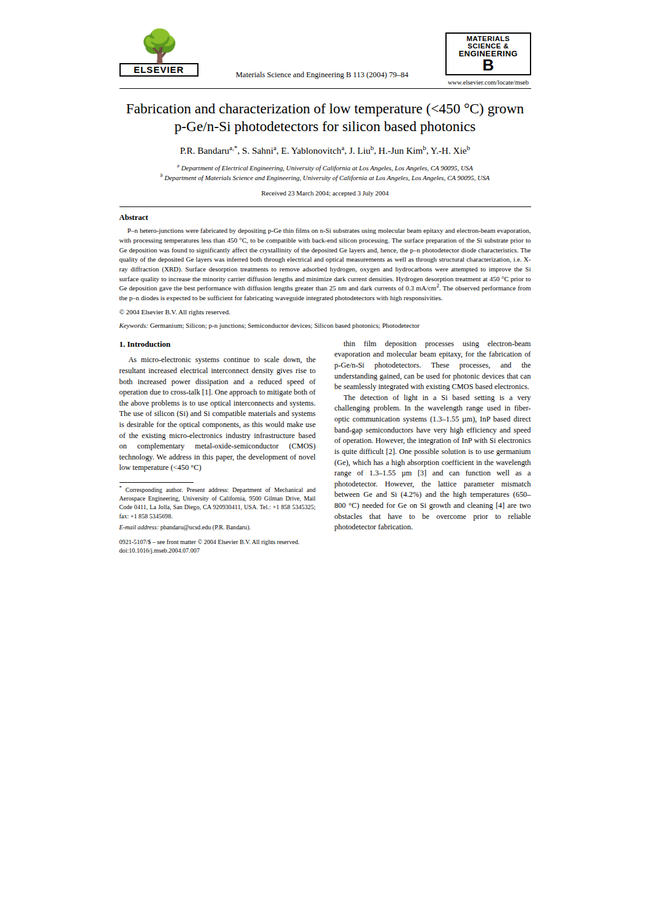🌳
ELSEVIER
Materials Science and Engineering B 113 (2004) 79–84
MATERIALS
SCIENCE &
ENGINEERING
B
www.elsevier.com/locate/mseb
Fabrication and characterization of low temperature (<450 °C) grown
p-Ge/n-Si photodetectors for silicon based photonics
P.R. Bandarua,*, S. Sahnia, E. Yablonovitcha, J. Liub, H.-Jun Kimb, Y.-H. Xieb
a Department of Electrical Engineering, University of California at Los Angeles, Los Angeles, CA 90095, USA
b Department of Materials Science and Engineering, University of California at Los Angeles, Los Angeles, CA 90095, USA
Received 23 March 2004; accepted 3 July 2004
Abstract
P–n hetero-junctions were fabricated by depositing p-Ge thin films on n-Si substrates using molecular beam epitaxy and electron-beam evaporation, with processing temperatures less than 450 °C, to be compatible with back-end silicon processing. The surface preparation of the Si substrate prior to Ge deposition was found to significantly affect the crystallinity of the deposited Ge layers and, hence, the p–n photodetector diode characteristics. The quality of the deposited Ge layers was inferred both through electrical and optical measurements as well as through structural characterization, i.e. X-ray diffraction (XRD). Surface desorption treatments to remove adsorbed hydrogen, oxygen and hydrocarbons were attempted to improve the Si surface quality to increase the minority carrier diffusion lengths and minimize dark current densities. Hydrogen desorption treatment at 450 °C prior to Ge deposition gave the best performance with diffusion lengths greater than 25 nm and dark currents of 0.3 mA/cm2. The observed performance from the p–n diodes is expected to be sufficient for fabricating waveguide integrated photodetectors with high responsivities.
© 2004 Elsevier B.V. All rights reserved.
Keywords: Germanium; Silicon; p-n junctions; Semiconductor devices; Silicon based photonics; Photodetector
1. Introduction
As micro-electronic systems continue to scale down, the resultant increased electrical interconnect density gives rise to both increased power dissipation and a reduced speed of operation due to cross-talk [1]. One approach to mitigate both of the above problems is to use optical interconnects and systems. The use of silicon (Si) and Si compatible materials and systems is desirable for the optical components, as this would make use of the existing micro-electronics industry infrastructure based on complementary metal-oxide-semiconductor (CMOS) technology. We address in this paper, the development of novel low temperature (<450 °C)
* Corresponding author. Present address: Department of Mechanical and Aerospace Engineering, University of California, 9500 Gilman Drive, Mail Code 0411, La Jolla, San Diego, CA 920930411, USA. Tel.: +1 858 5345325; fax: +1 858 5345698.
E-mail address: pbandaru@ucsd.edu (P.R. Bandaru).
0921-5107/$ – see front matter © 2004 Elsevier B.V. All rights reserved.
doi:10.1016/j.mseb.2004.07.007
thin film deposition processes using electron-beam evaporation and molecular beam epitaxy, for the fabrication of p-Ge/n-Si photodetectors. These processes, and the understanding gained, can be used for photonic devices that can be seamlessly integrated with existing CMOS based electronics.
The detection of light in a Si based setting is a very challenging problem. In the wavelength range used in fiber-optic communication systems (1.3–1.55 µm), InP based direct band-gap semiconductors have very high efficiency and speed of operation. However, the integration of InP with Si electronics is quite difficult [2]. One possible solution is to use germanium (Ge), which has a high absorption coefficient in the wavelength range of 1.3–1.55 µm [3] and can function well as a photodetector. However, the lattice parameter mismatch between Ge and Si (4.2%) and the high temperatures (650–800 °C) needed for Ge on Si growth and cleaning [4] are two obstacles that have to be overcome prior to reliable photodetector fabrication.